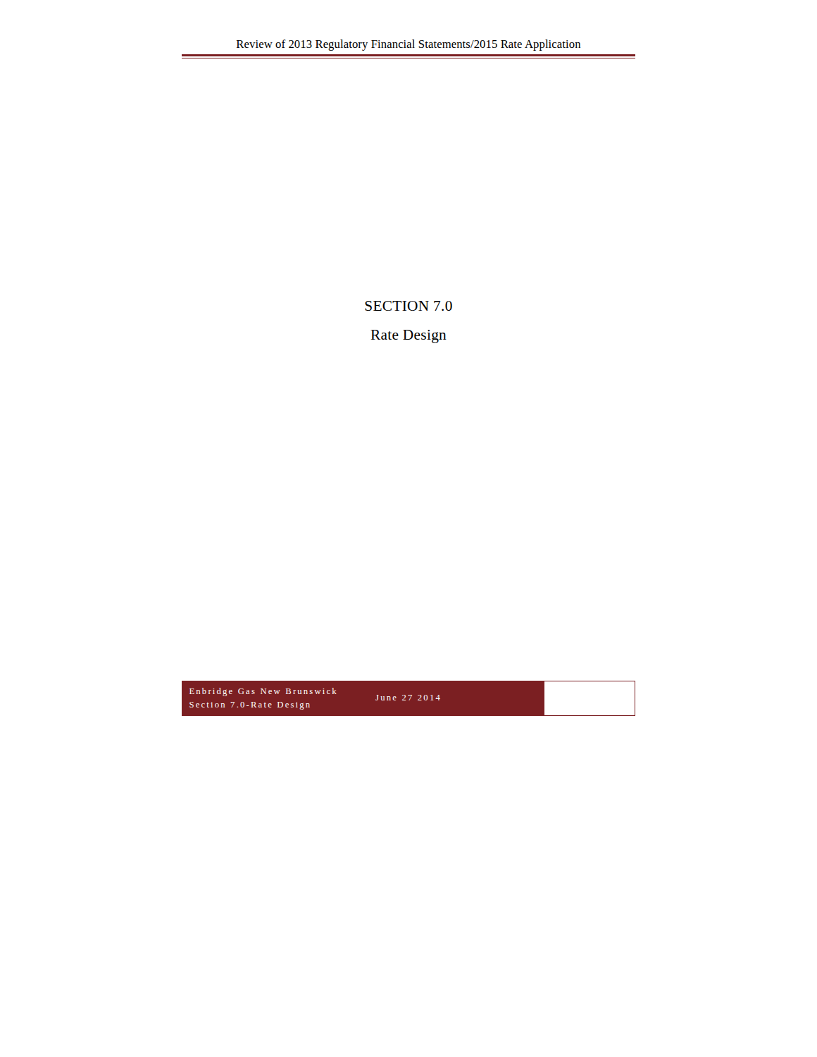Review of 2013 Regulatory Financial Statements/2015 Rate Application
SECTION 7.0
Rate Design
Enbridge Gas New Brunswick
Section 7.0-Rate Design
June 27 2014